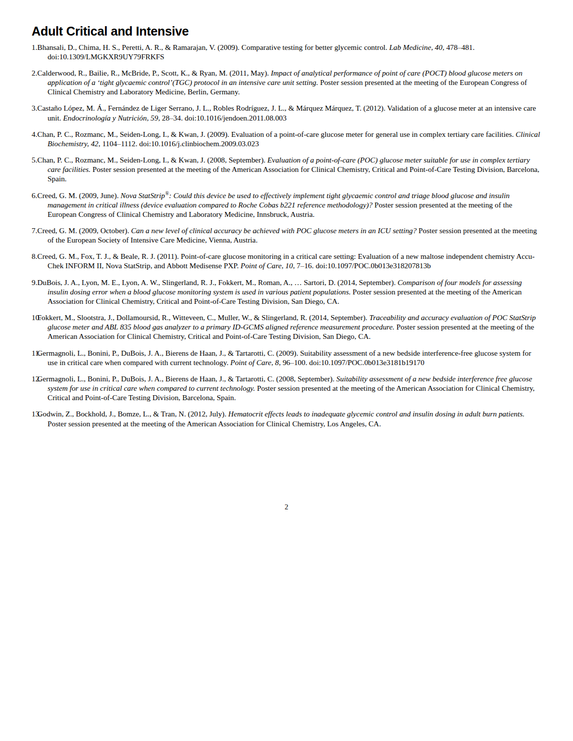Adult Critical and Intensive
Bhansali, D., Chima, H. S., Peretti, A. R., & Ramarajan, V. (2009). Comparative testing for better glycemic control. Lab Medicine, 40, 478–481. doi:10.1309/LMGKXR9UY79FRKFS
Calderwood, R., Bailie, R., McBride, P., Scott, K., & Ryan, M. (2011, May). Impact of analytical performance of point of care (POCT) blood glucose meters on application of a ‘tight glycaemic control’(TGC) protocol in an intensive care unit setting. Poster session presented at the meeting of the European Congress of Clinical Chemistry and Laboratory Medicine, Berlin, Germany.
Castaño López, M. Á., Fernández de Liger Serrano, J. L., Robles Rodríguez, J. L., & Márquez Márquez, T. (2012). Validation of a glucose meter at an intensive care unit. Endocrinología y Nutrición, 59, 28–34. doi:10.1016/jendoen.2011.08.003
Chan, P. C., Rozmanc, M., Seiden-Long, I., & Kwan, J. (2009). Evaluation of a point-of-care glucose meter for general use in complex tertiary care facilities. Clinical Biochemistry, 42, 1104–1112. doi:10.1016/j.clinbiochem.2009.03.023
Chan, P. C., Rozmanc, M., Seiden-Long, I., & Kwan, J. (2008, September). Evaluation of a point-of-care (POC) glucose meter suitable for use in complex tertiary care facilities. Poster session presented at the meeting of the American Association for Clinical Chemistry, Critical and Point-of-Care Testing Division, Barcelona, Spain.
Creed, G. M. (2009, June). Nova StatStrip®: Could this device be used to effectively implement tight glycaemic control and triage blood glucose and insulin management in critical illness (device evaluation compared to Roche Cobas b221 reference methodology)? Poster session presented at the meeting of the European Congress of Clinical Chemistry and Laboratory Medicine, Innsbruck, Austria.
Creed, G. M. (2009, October). Can a new level of clinical accuracy be achieved with POC glucose meters in an ICU setting? Poster session presented at the meeting of the European Society of Intensive Care Medicine, Vienna, Austria.
Creed, G. M., Fox, T. J., & Beale, R. J. (2011). Point-of-care glucose monitoring in a critical care setting: Evaluation of a new maltose independent chemistry Accu-Chek INFORM II, Nova StatStrip, and Abbott Medisense PXP. Point of Care, 10, 7–16. doi:10.1097/POC.0b013e318207813b
DuBois, J. A., Lyon, M. E., Lyon, A. W., Slingerland, R. J., Fokkert, M., Roman, A., … Sartori, D. (2014, September). Comparison of four models for assessing insulin dosing error when a blood glucose monitoring system is used in various patient populations. Poster session presented at the meeting of the American Association for Clinical Chemistry, Critical and Point-of-Care Testing Division, San Diego, CA.
Fokkert, M., Slootstra, J., Dollamoursid, R., Witteveen, C., Muller, W., & Slingerland, R. (2014, September). Traceability and accuracy evaluation of POC StatStrip glucose meter and ABL 835 blood gas analyzer to a primary ID-GCMS aligned reference measurement procedure. Poster session presented at the meeting of the American Association for Clinical Chemistry, Critical and Point-of-Care Testing Division, San Diego, CA.
Germagnoli, L., Bonini, P., DuBois, J. A., Bierens de Haan, J., & Tartarotti, C. (2009). Suitability assessment of a new bedside interference-free glucose system for use in critical care when compared with current technology. Point of Care, 8, 96–100. doi:10.1097/POC.0b013e3181b19170
Germagnoli, L., Bonini, P., DuBois, J. A., Bierens de Haan, J., & Tartarotti, C. (2008, September). Suitability assessment of a new bedside interference free glucose system for use in critical care when compared to current technology. Poster session presented at the meeting of the American Association for Clinical Chemistry, Critical and Point-of-Care Testing Division, Barcelona, Spain.
Godwin, Z., Bockhold, J., Bomze, L., & Tran, N. (2012, July). Hematocrit effects leads to inadequate glycemic control and insulin dosing in adult burn patients. Poster session presented at the meeting of the American Association for Clinical Chemistry, Los Angeles, CA.
2